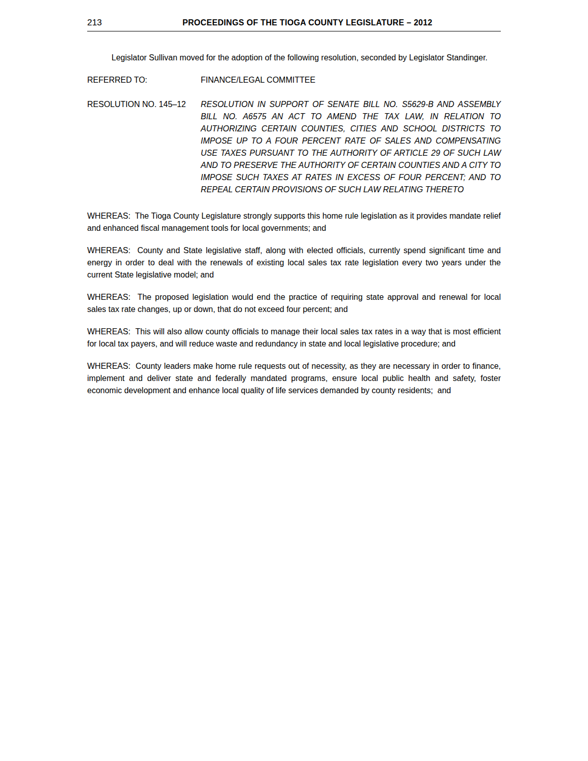213 PROCEEDINGS OF THE TIOGA COUNTY LEGISLATURE – 2012
Legislator Sullivan moved for the adoption of the following resolution, seconded by Legislator Standinger.
REFERRED TO: FINANCE/LEGAL COMMITTEE
RESOLUTION NO. 145–12 RESOLUTION IN SUPPORT OF SENATE BILL NO. S5629-B AND ASSEMBLY BILL NO. A6575 AN ACT TO AMEND THE TAX LAW, IN RELATION TO AUTHORIZING CERTAIN COUNTIES, CITIES AND SCHOOL DISTRICTS TO IMPOSE UP TO A FOUR PERCENT RATE OF SALES AND COMPENSATING USE TAXES PURSUANT TO THE AUTHORITY OF ARTICLE 29 OF SUCH LAW AND TO PRESERVE THE AUTHORITY OF CERTAIN COUNTIES AND A CITY TO IMPOSE SUCH TAXES AT RATES IN EXCESS OF FOUR PERCENT; AND TO REPEAL CERTAIN PROVISIONS OF SUCH LAW RELATING THERETO
WHEREAS: The Tioga County Legislature strongly supports this home rule legislation as it provides mandate relief and enhanced fiscal management tools for local governments; and
WHEREAS: County and State legislative staff, along with elected officials, currently spend significant time and energy in order to deal with the renewals of existing local sales tax rate legislation every two years under the current State legislative model; and
WHEREAS: The proposed legislation would end the practice of requiring state approval and renewal for local sales tax rate changes, up or down, that do not exceed four percent; and
WHEREAS: This will also allow county officials to manage their local sales tax rates in a way that is most efficient for local tax payers, and will reduce waste and redundancy in state and local legislative procedure; and
WHEREAS: County leaders make home rule requests out of necessity, as they are necessary in order to finance, implement and deliver state and federally mandated programs, ensure local public health and safety, foster economic development and enhance local quality of life services demanded by county residents; and